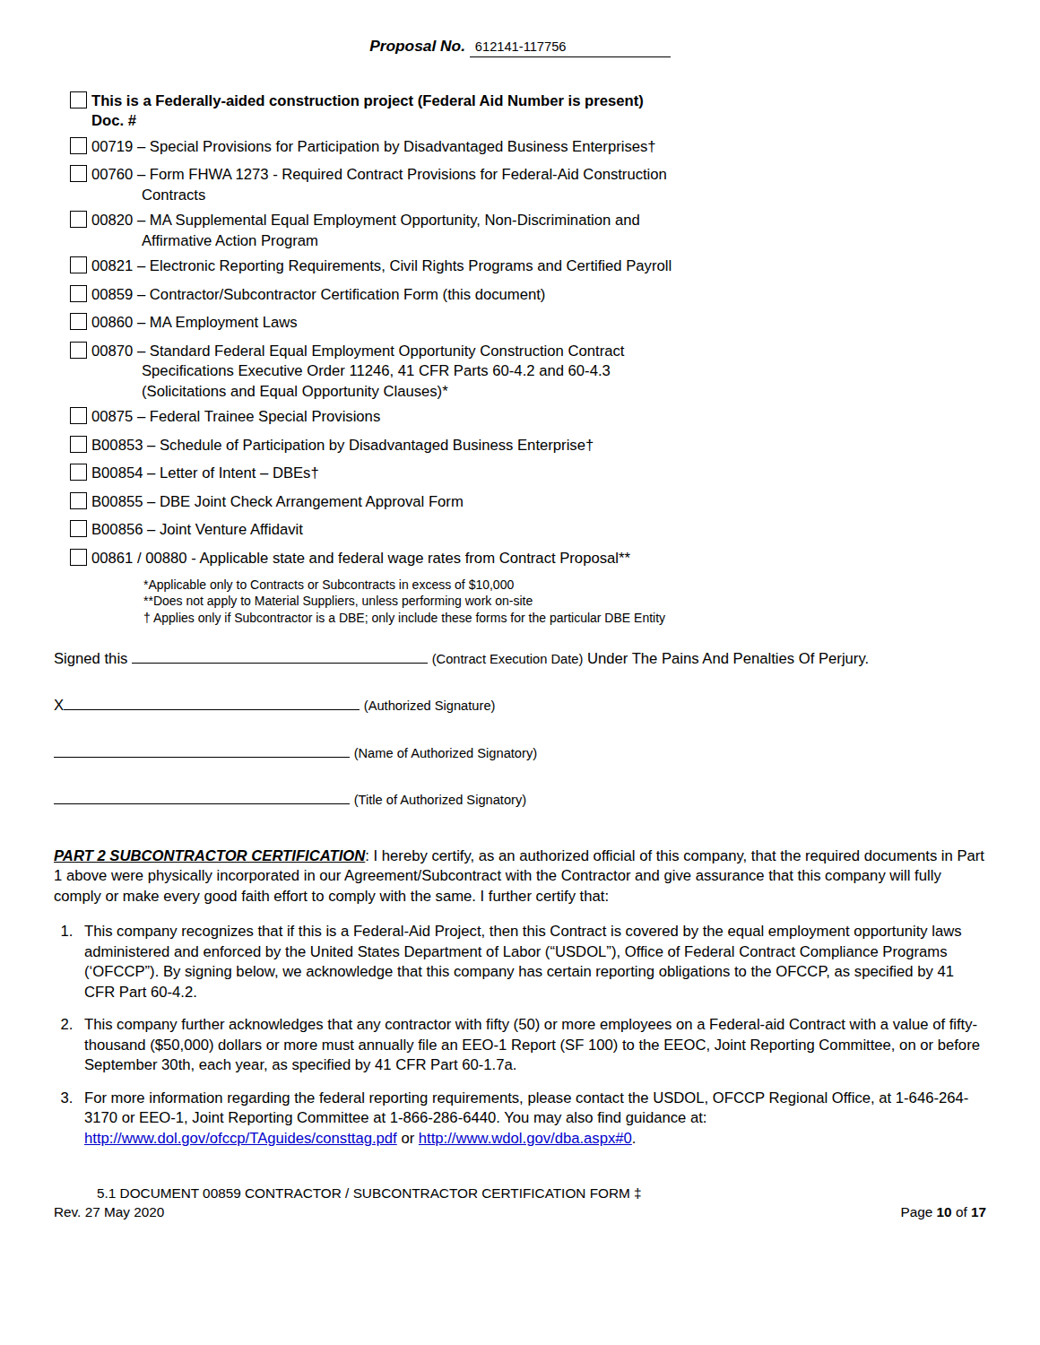Proposal No. 612141-117756
| | This is a Federally-aided construction project (Federal Aid Number is present) Doc. # |
| | 00719 – Special Provisions for Participation by Disadvantaged Business Enterprises† |
| | 00760 – Form FHWA 1273 - Required Contract Provisions for Federal-Aid Construction Contracts |
| | 00820 – MA Supplemental Equal Employment Opportunity, Non-Discrimination and Affirmative Action Program |
| | 00821 – Electronic Reporting Requirements, Civil Rights Programs and Certified Payroll |
| | 00859 – Contractor/Subcontractor Certification Form (this document) |
| | 00860 – MA Employment Laws |
| | 00870 – Standard Federal Equal Employment Opportunity Construction Contract Specifications Executive Order 11246, 41 CFR Parts 60-4.2 and 60-4.3 (Solicitations and Equal Opportunity Clauses)* |
| | 00875 – Federal Trainee Special Provisions |
| | B00853 – Schedule of Participation by Disadvantaged Business Enterprise† |
| | B00854 – Letter of Intent – DBEs† |
| | B00855 – DBE Joint Check Arrangement Approval Form |
| | B00856 – Joint Venture Affidavit |
| | 00861 / 00880 - Applicable state and federal wage rates from Contract Proposal** |
*Applicable only to Contracts or Subcontracts in excess of $10,000
**Does not apply to Material Suppliers, unless performing work on-site
† Applies only if Subcontractor is a DBE; only include these forms for the particular DBE Entity
Signed this (Contract Execution Date) Under The Pains And Penalties Of Perjury.
X (Authorized Signature)
(Name of Authorized Signatory)
(Title of Authorized Signatory)
PART 2 SUBCONTRACTOR CERTIFICATION: I hereby certify, as an authorized official of this company, that the required documents in Part 1 above were physically incorporated in our Agreement/Subcontract with the Contractor and give assurance that this company will fully comply or make every good faith effort to comply with the same. I further certify that:
This company recognizes that if this is a Federal-Aid Project, then this Contract is covered by the equal employment opportunity laws administered and enforced by the United States Department of Labor (“USDOL”), Office of Federal Contract Compliance Programs (‘OFCCP”). By signing below, we acknowledge that this company has certain reporting obligations to the OFCCP, as specified by 41 CFR Part 60-4.2.
This company further acknowledges that any contractor with fifty (50) or more employees on a Federal-aid Contract with a value of fifty-thousand ($50,000) dollars or more must annually file an EEO-1 Report (SF 100) to the EEOC, Joint Reporting Committee, on or before September 30th, each year, as specified by 41 CFR Part 60-1.7a.
For more information regarding the federal reporting requirements, please contact the USDOL, OFCCP Regional Office, at 1-646-264-3170 or EEO-1, Joint Reporting Committee at 1-866-286-6440. You may also find guidance at: http://www.dol.gov/ofccp/TAguides/consttag.pdf or http://www.wdol.gov/dba.aspx#0.
5.1 DOCUMENT 00859 CONTRACTOR / SUBCONTRACTOR CERTIFICATION FORM ‡
Rev. 27 May 2020 Page 10 of 17